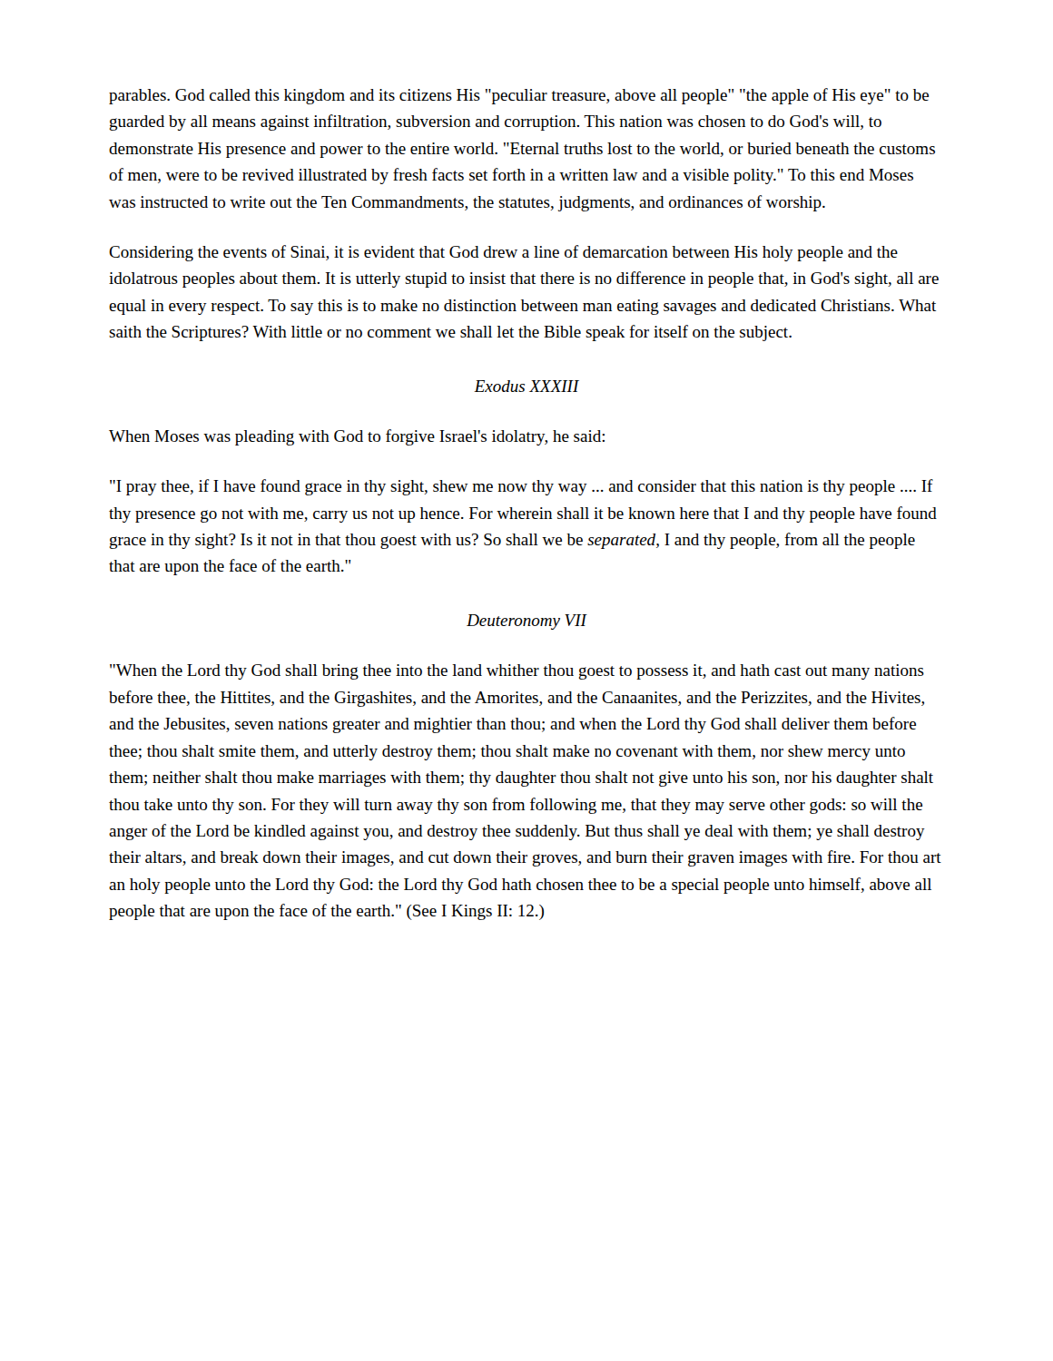parables. God called this kingdom and its citizens His "peculiar treasure, above all people" "the apple of His eye" to be guarded by all means against infiltration, subversion and corruption. This nation was chosen to do God's will, to demonstrate His presence and power to the entire world. "Eternal truths lost to the world, or buried beneath the customs of men, were to be revived illustrated by fresh facts set forth in a written law and a visible polity." To this end Moses was instructed to write out the Ten Commandments, the statutes, judgments, and ordinances of worship.
Considering the events of Sinai, it is evident that God drew a line of demarcation between His holy people and the idolatrous peoples about them. It is utterly stupid to insist that there is no difference in people that, in God's sight, all are equal in every respect. To say this is to make no distinction between man eating savages and dedicated Christians. What saith the Scriptures? With little or no comment we shall let the Bible speak for itself on the subject.
Exodus XXXIII
When Moses was pleading with God to forgive Israel's idolatry, he said:
"I pray thee, if I have found grace in thy sight, shew me now thy way ... and consider that this nation is thy people .... If thy presence go not with me, carry us not up hence. For wherein shall it be known here that I and thy people have found grace in thy sight? Is it not in that thou goest with us? So shall we be separated, I and thy people, from all the people that are upon the face of the earth."
Deuteronomy VII
"When the Lord thy God shall bring thee into the land whither thou goest to possess it, and hath cast out many nations before thee, the Hittites, and the Girgashites, and the Amorites, and the Canaanites, and the Perizzites, and the Hivites, and the Jebusites, seven nations greater and mightier than thou; and when the Lord thy God shall deliver them before thee; thou shalt smite them, and utterly destroy them; thou shalt make no covenant with them, nor shew mercy unto them; neither shalt thou make marriages with them; thy daughter thou shalt not give unto his son, nor his daughter shalt thou take unto thy son. For they will turn away thy son from following me, that they may serve other gods: so will the anger of the Lord be kindled against you, and destroy thee suddenly. But thus shall ye deal with them; ye shall destroy their altars, and break down their images, and cut down their groves, and burn their graven images with fire. For thou art an holy people unto the Lord thy God: the Lord thy God hath chosen thee to be a special people unto himself, above all people that are upon the face of the earth." (See I Kings II: 12.)